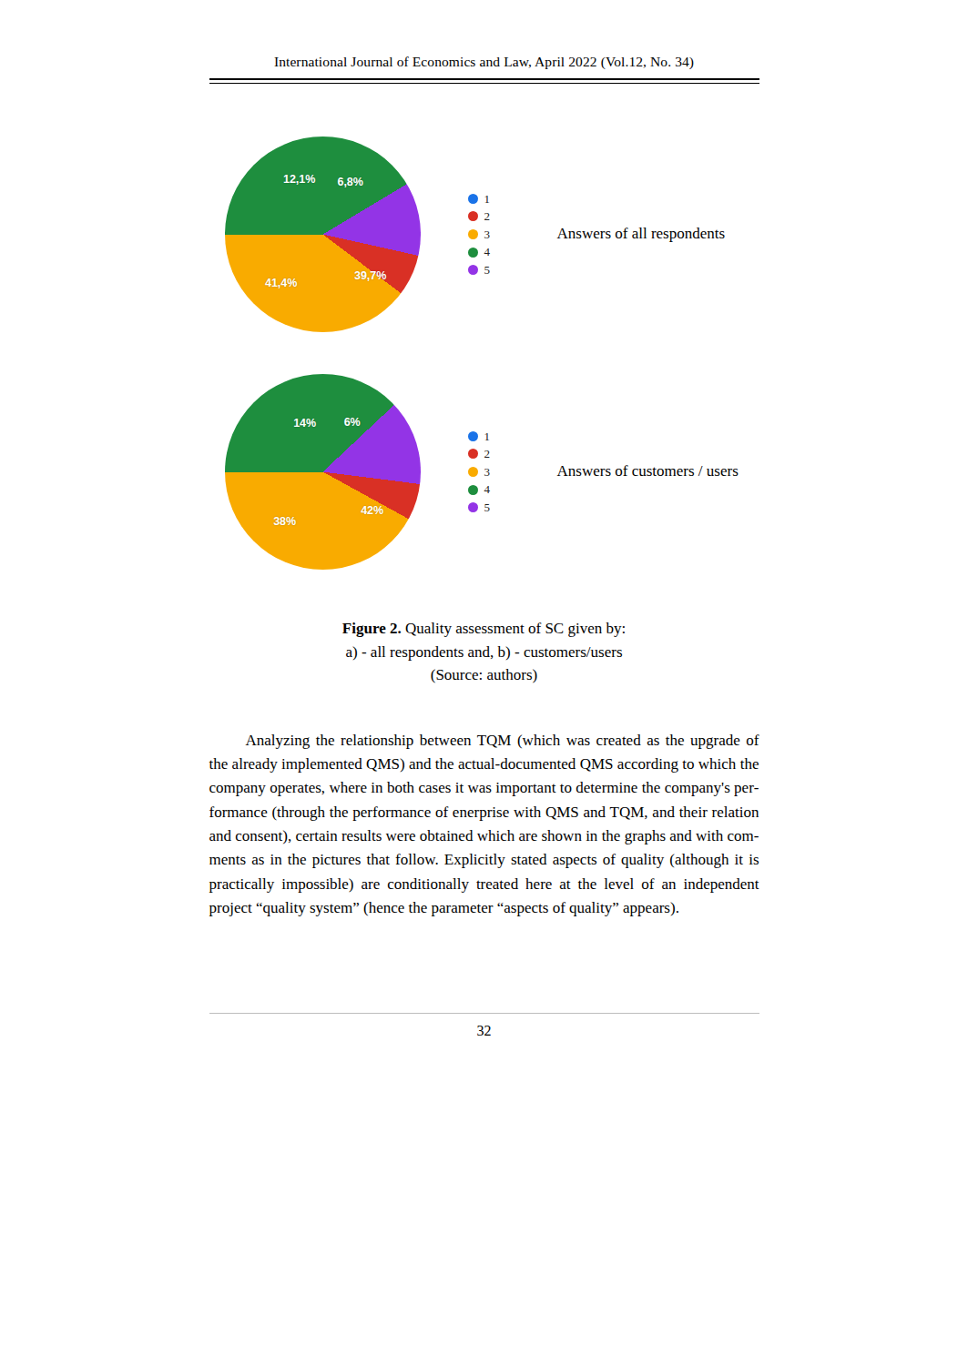International Journal of Economics and Law, April 2022 (Vol.12, No. 34)
41,4% 12,1% 6,8% 39,7%
1
2
3
4
5
Answers of all respondents
38% 14% 6% 42%
1
2
3
4
5
Answers of customers / users
Figure 2. Quality assessment of SC given by:
a) - all respondents and, b) - customers/users
(Source: authors)
Analyzing the relationship between TQM (which was created as the upgrade of the already implemented QMS) and the actual-documented QMS according to which the company operates, where in both cases it was important to determine the company's performance (through the performance of enerprise with QMS and TQM, and their relation and consent), certain results were obtained which are shown in the graphs and with comments as in the pictures that follow. Explicitly stated aspects of quality (although it is practically impossible) are conditionally treated here at the level of an independent project “quality system” (hence the parameter “aspects of quality” appears).
32